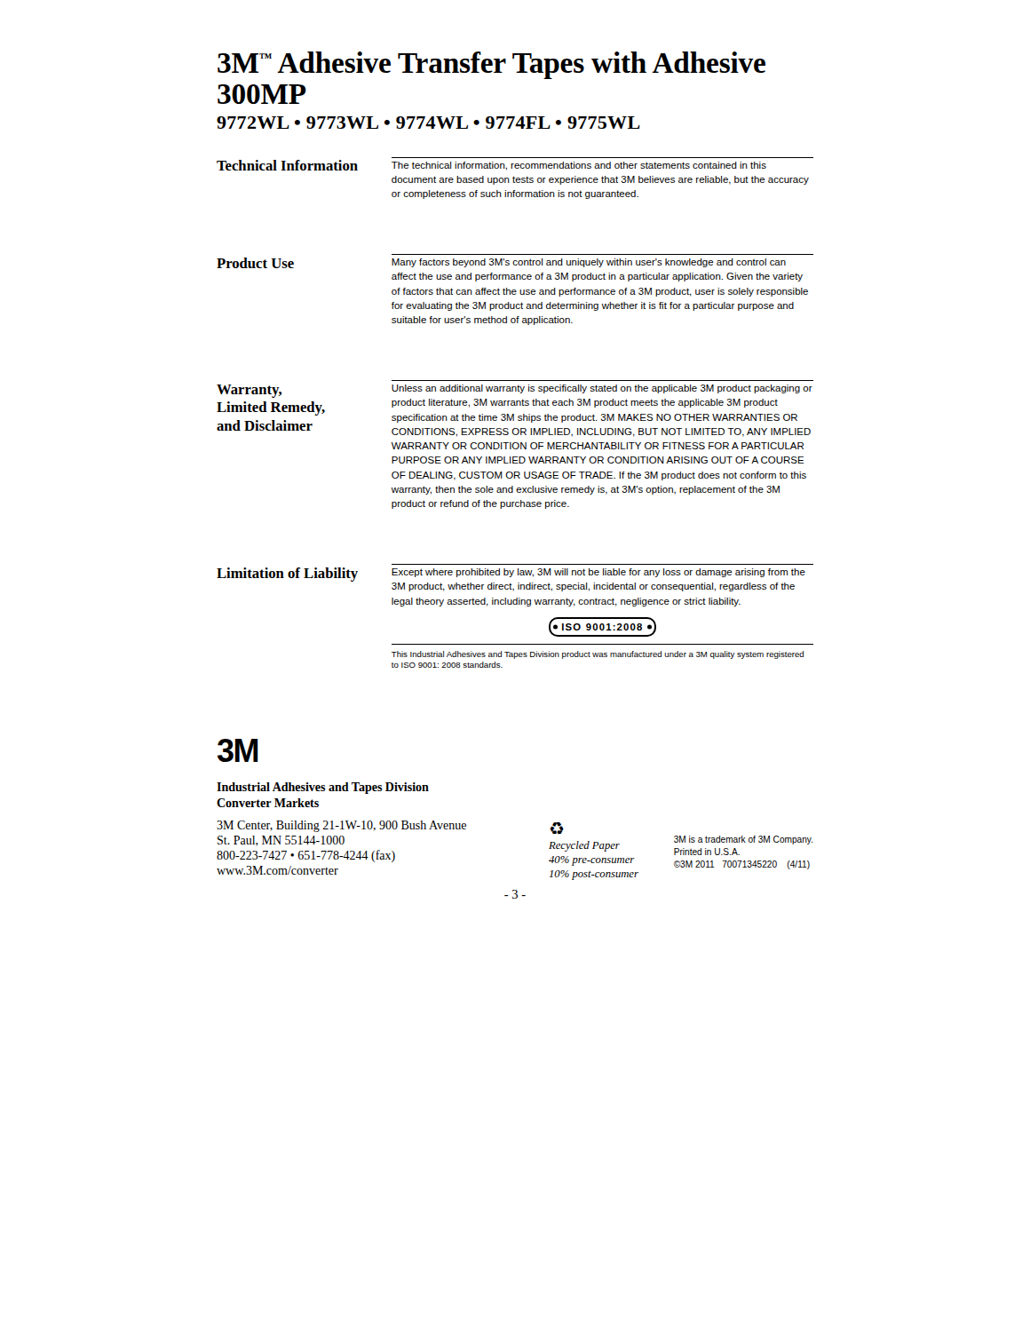3M™ Adhesive Transfer Tapes with Adhesive 300MP
9772WL • 9773WL • 9774WL • 9774FL • 9775WL
| Technical Information | The technical information, recommendations and other statements contained in this document are based upon tests or experience that 3M believes are reliable, but the accuracy or completeness of such information is not guaranteed. |
| Product Use | Many factors beyond 3M's control and uniquely within user's knowledge and control can affect the use and performance of a 3M product in a particular application. Given the variety of factors that can affect the use and performance of a 3M product, user is solely responsible for evaluating the 3M product and determining whether it is fit for a particular purpose and suitable for user's method of application. |
| Warranty, Limited Remedy, and Disclaimer | Unless an additional warranty is specifically stated on the applicable 3M product packaging or product literature, 3M warrants that each 3M product meets the applicable 3M product specification at the time 3M ships the product. 3M MAKES NO OTHER WARRANTIES OR CONDITIONS, EXPRESS OR IMPLIED, INCLUDING, BUT NOT LIMITED TO, ANY IMPLIED WARRANTY OR CONDITION OF MERCHANTABILITY OR FITNESS FOR A PARTICULAR PURPOSE OR ANY IMPLIED WARRANTY OR CONDITION ARISING OUT OF A COURSE OF DEALING, CUSTOM OR USAGE OF TRADE. If the 3M product does not conform to this warranty, then the sole and exclusive remedy is, at 3M's option, replacement of the 3M product or refund of the purchase price. |
| Limitation of Liability | Except where prohibited by law, 3M will not be liable for any loss or damage arising from the 3M product, whether direct, indirect, special, incidental or consequential, regardless of the legal theory asserted, including warranty, contract, negligence or strict liability. ISO 9001:2008 This Industrial Adhesives and Tapes Division product was manufactured under a 3M quality system registered to ISO 9001: 2008 standards. |
3M
Industrial Adhesives and Tapes Division
Converter Markets
3M Center, Building 21-1W-10, 900 Bush Avenue
St. Paul, MN 55144-1000
800-223-7427 • 651-778-4244 (fax)
www.3M.com/converter
♻
Recycled Paper
40% pre-consumer
10% post-consumer
3M is a trademark of 3M Company.
Printed in U.S.A.
©3M 2011 70071345220 (4/11)
- 3 -